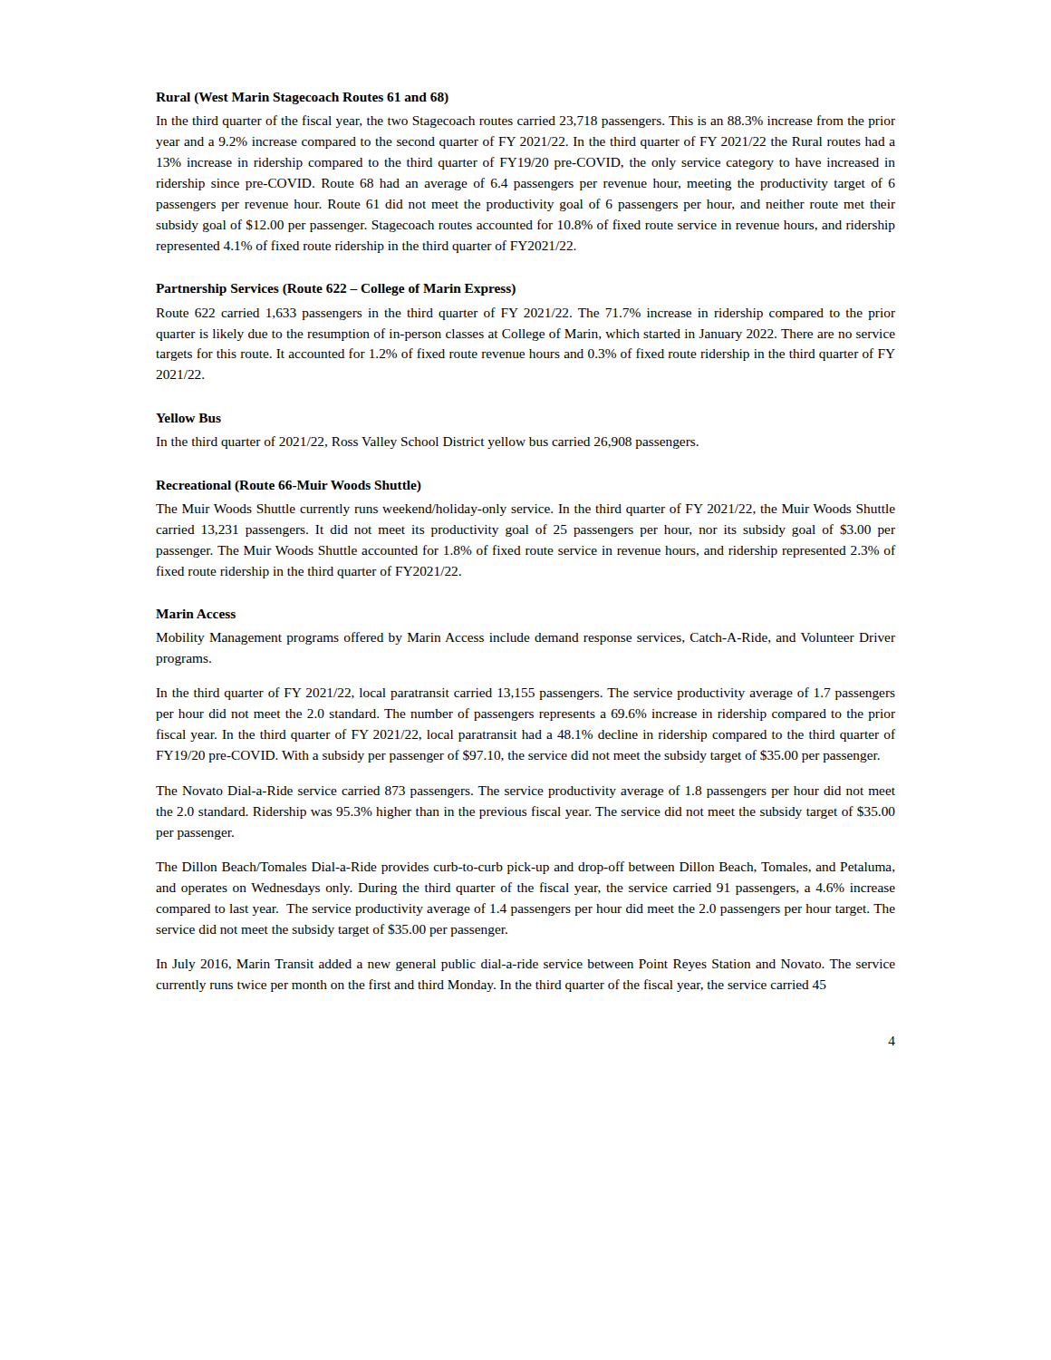Rural (West Marin Stagecoach Routes 61 and 68)
In the third quarter of the fiscal year, the two Stagecoach routes carried 23,718 passengers. This is an 88.3% increase from the prior year and a 9.2% increase compared to the second quarter of FY 2021/22. In the third quarter of FY 2021/22 the Rural routes had a 13% increase in ridership compared to the third quarter of FY19/20 pre-COVID, the only service category to have increased in ridership since pre-COVID. Route 68 had an average of 6.4 passengers per revenue hour, meeting the productivity target of 6 passengers per revenue hour. Route 61 did not meet the productivity goal of 6 passengers per hour, and neither route met their subsidy goal of $12.00 per passenger. Stagecoach routes accounted for 10.8% of fixed route service in revenue hours, and ridership represented 4.1% of fixed route ridership in the third quarter of FY2021/22.
Partnership Services (Route 622 – College of Marin Express)
Route 622 carried 1,633 passengers in the third quarter of FY 2021/22. The 71.7% increase in ridership compared to the prior quarter is likely due to the resumption of in-person classes at College of Marin, which started in January 2022. There are no service targets for this route. It accounted for 1.2% of fixed route revenue hours and 0.3% of fixed route ridership in the third quarter of FY 2021/22.
Yellow Bus
In the third quarter of 2021/22, Ross Valley School District yellow bus carried 26,908 passengers.
Recreational (Route 66-Muir Woods Shuttle)
The Muir Woods Shuttle currently runs weekend/holiday-only service. In the third quarter of FY 2021/22, the Muir Woods Shuttle carried 13,231 passengers. It did not meet its productivity goal of 25 passengers per hour, nor its subsidy goal of $3.00 per passenger. The Muir Woods Shuttle accounted for 1.8% of fixed route service in revenue hours, and ridership represented 2.3% of fixed route ridership in the third quarter of FY2021/22.
Marin Access
Mobility Management programs offered by Marin Access include demand response services, Catch-A-Ride, and Volunteer Driver programs.
In the third quarter of FY 2021/22, local paratransit carried 13,155 passengers. The service productivity average of 1.7 passengers per hour did not meet the 2.0 standard. The number of passengers represents a 69.6% increase in ridership compared to the prior fiscal year. In the third quarter of FY 2021/22, local paratransit had a 48.1% decline in ridership compared to the third quarter of FY19/20 pre-COVID. With a subsidy per passenger of $97.10, the service did not meet the subsidy target of $35.00 per passenger.
The Novato Dial-a-Ride service carried 873 passengers. The service productivity average of 1.8 passengers per hour did not meet the 2.0 standard. Ridership was 95.3% higher than in the previous fiscal year. The service did not meet the subsidy target of $35.00 per passenger.
The Dillon Beach/Tomales Dial-a-Ride provides curb-to-curb pick-up and drop-off between Dillon Beach, Tomales, and Petaluma, and operates on Wednesdays only. During the third quarter of the fiscal year, the service carried 91 passengers, a 4.6% increase compared to last year. The service productivity average of 1.4 passengers per hour did meet the 2.0 passengers per hour target. The service did not meet the subsidy target of $35.00 per passenger.
In July 2016, Marin Transit added a new general public dial-a-ride service between Point Reyes Station and Novato. The service currently runs twice per month on the first and third Monday. In the third quarter of the fiscal year, the service carried 45
4